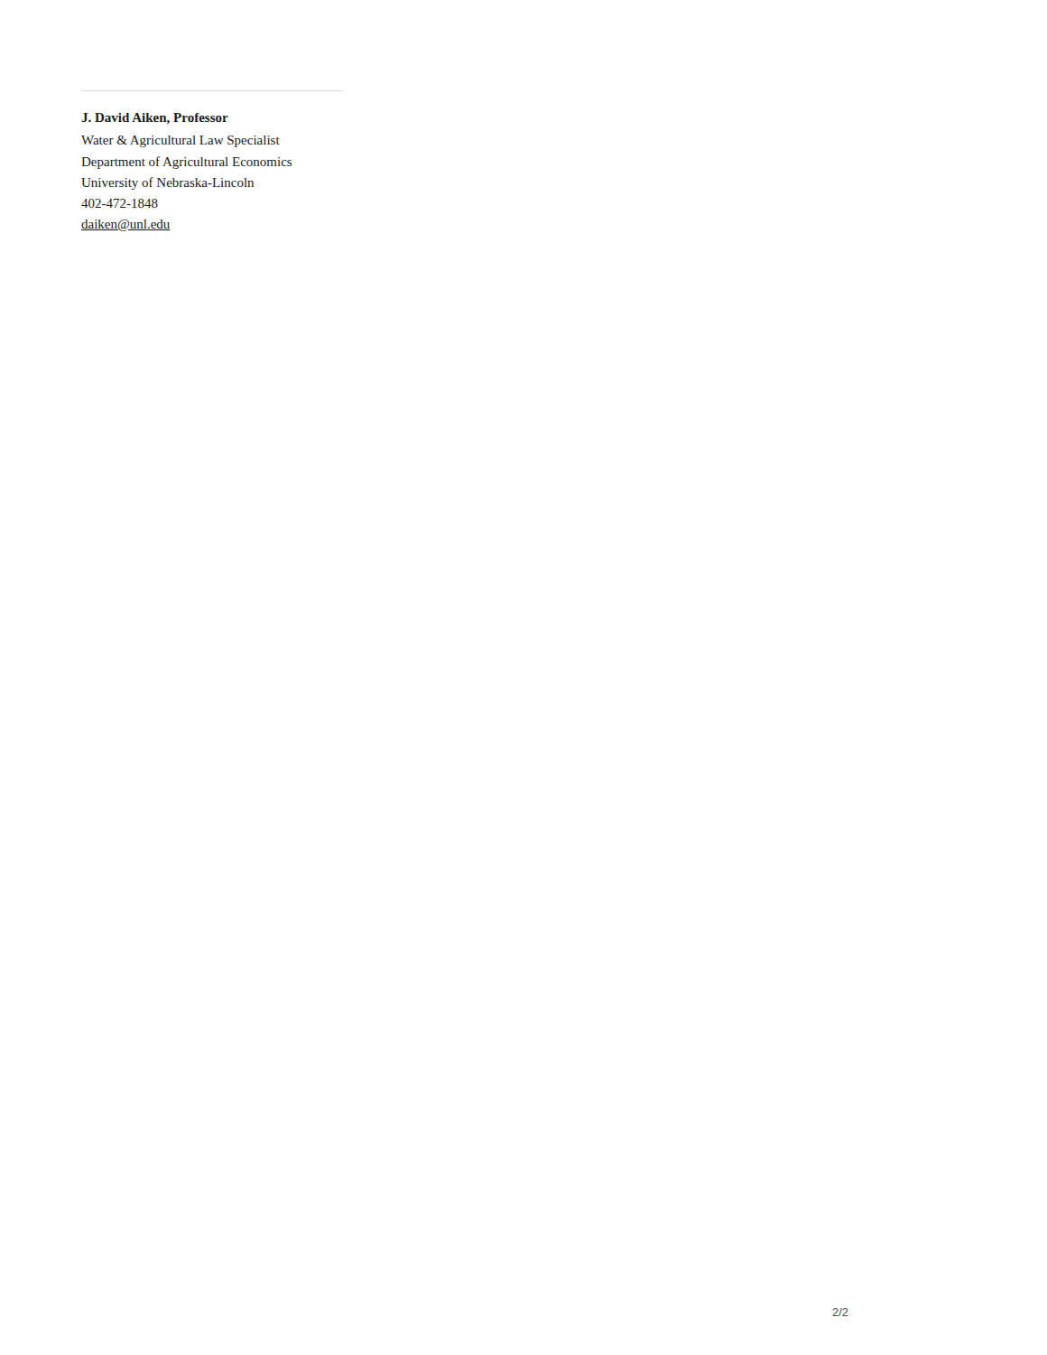J. David Aiken, Professor
Water & Agricultural Law Specialist
Department of Agricultural Economics
University of Nebraska-Lincoln
402-472-1848
daiken@unl.edu
2/2